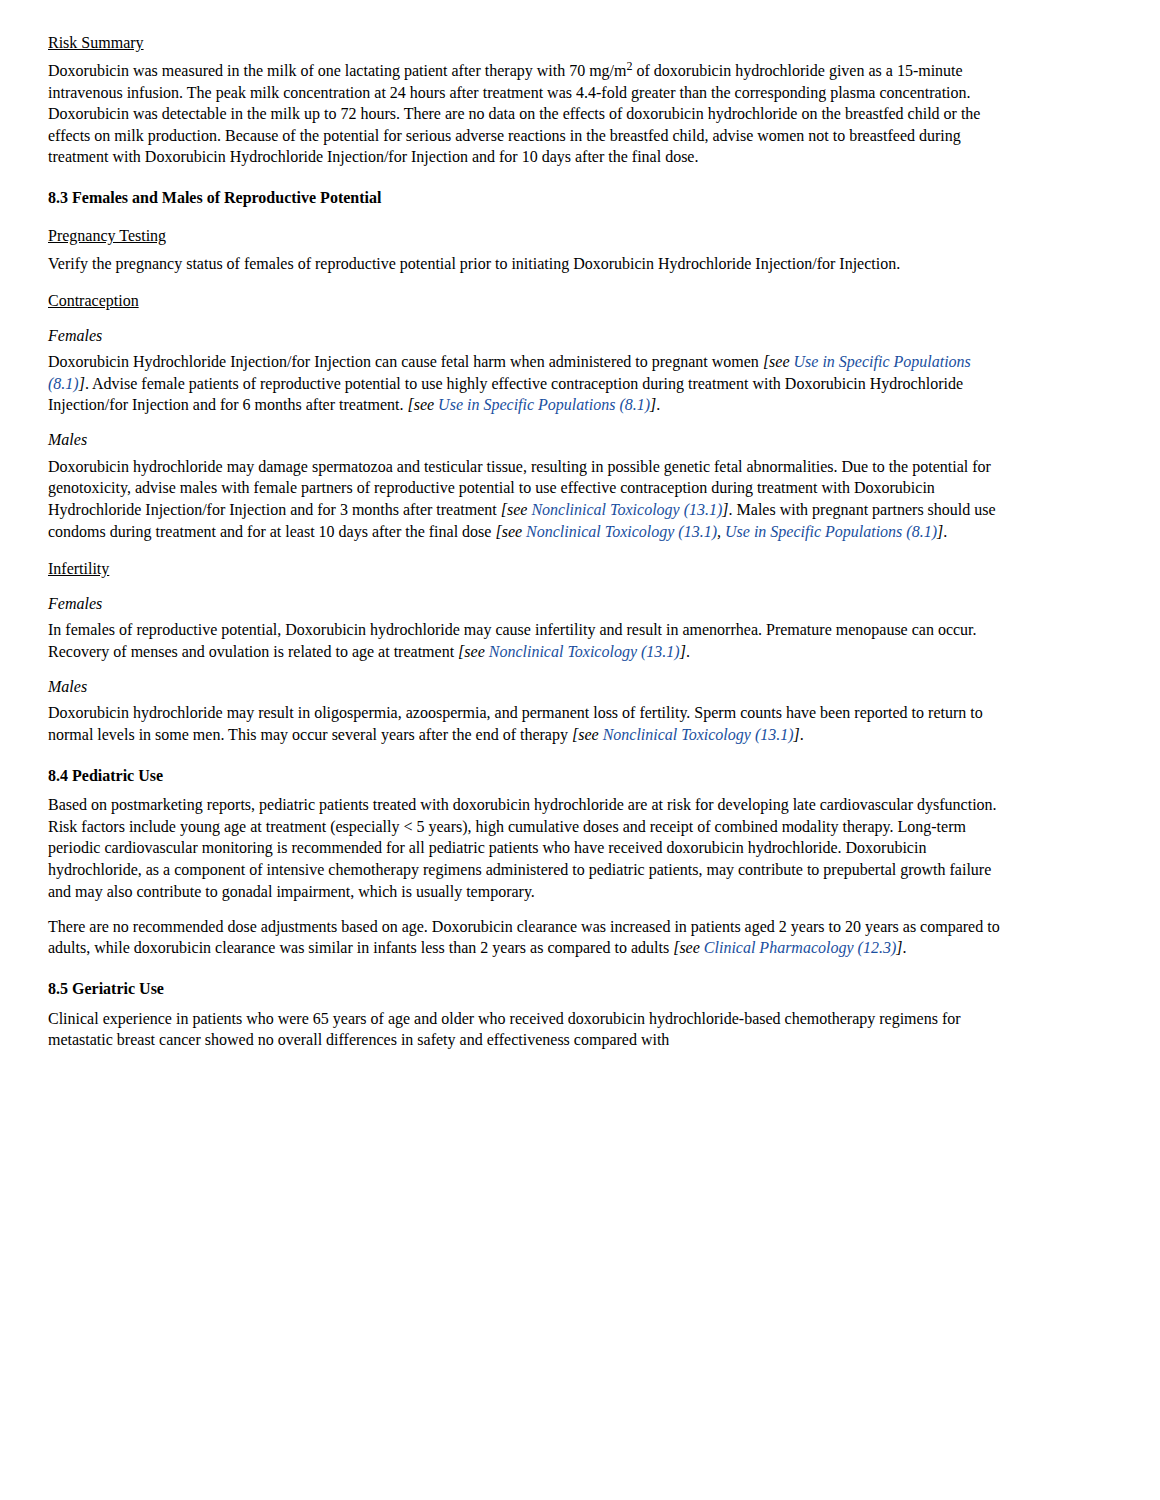Risk Summary
Doxorubicin was measured in the milk of one lactating patient after therapy with 70 mg/m2 of doxorubicin hydrochloride given as a 15-minute intravenous infusion. The peak milk concentration at 24 hours after treatment was 4.4-fold greater than the corresponding plasma concentration. Doxorubicin was detectable in the milk up to 72 hours. There are no data on the effects of doxorubicin hydrochloride on the breastfed child or the effects on milk production. Because of the potential for serious adverse reactions in the breastfed child, advise women not to breastfeed during treatment with Doxorubicin Hydrochloride Injection/for Injection and for 10 days after the final dose.
8.3 Females and Males of Reproductive Potential
Pregnancy Testing
Verify the pregnancy status of females of reproductive potential prior to initiating Doxorubicin Hydrochloride Injection/for Injection.
Contraception
Females
Doxorubicin Hydrochloride Injection/for Injection can cause fetal harm when administered to pregnant women [see Use in Specific Populations (8.1)]. Advise female patients of reproductive potential to use highly effective contraception during treatment with Doxorubicin Hydrochloride Injection/for Injection and for 6 months after treatment. [see Use in Specific Populations (8.1)].
Males
Doxorubicin hydrochloride may damage spermatozoa and testicular tissue, resulting in possible genetic fetal abnormalities. Due to the potential for genotoxicity, advise males with female partners of reproductive potential to use effective contraception during treatment with Doxorubicin Hydrochloride Injection/for Injection and for 3 months after treatment [see Nonclinical Toxicology (13.1)]. Males with pregnant partners should use condoms during treatment and for at least 10 days after the final dose [see Nonclinical Toxicology (13.1), Use in Specific Populations (8.1)].
Infertility
Females
In females of reproductive potential, Doxorubicin hydrochloride may cause infertility and result in amenorrhea. Premature menopause can occur. Recovery of menses and ovulation is related to age at treatment [see Nonclinical Toxicology (13.1)].
Males
Doxorubicin hydrochloride may result in oligospermia, azoospermia, and permanent loss of fertility. Sperm counts have been reported to return to normal levels in some men. This may occur several years after the end of therapy [see Nonclinical Toxicology (13.1)].
8.4 Pediatric Use
Based on postmarketing reports, pediatric patients treated with doxorubicin hydrochloride are at risk for developing late cardiovascular dysfunction. Risk factors include young age at treatment (especially < 5 years), high cumulative doses and receipt of combined modality therapy. Long-term periodic cardiovascular monitoring is recommended for all pediatric patients who have received doxorubicin hydrochloride. Doxorubicin hydrochloride, as a component of intensive chemotherapy regimens administered to pediatric patients, may contribute to prepubertal growth failure and may also contribute to gonadal impairment, which is usually temporary.
There are no recommended dose adjustments based on age. Doxorubicin clearance was increased in patients aged 2 years to 20 years as compared to adults, while doxorubicin clearance was similar in infants less than 2 years as compared to adults [see Clinical Pharmacology (12.3)].
8.5 Geriatric Use
Clinical experience in patients who were 65 years of age and older who received doxorubicin hydrochloride-based chemotherapy regimens for metastatic breast cancer showed no overall differences in safety and effectiveness compared with